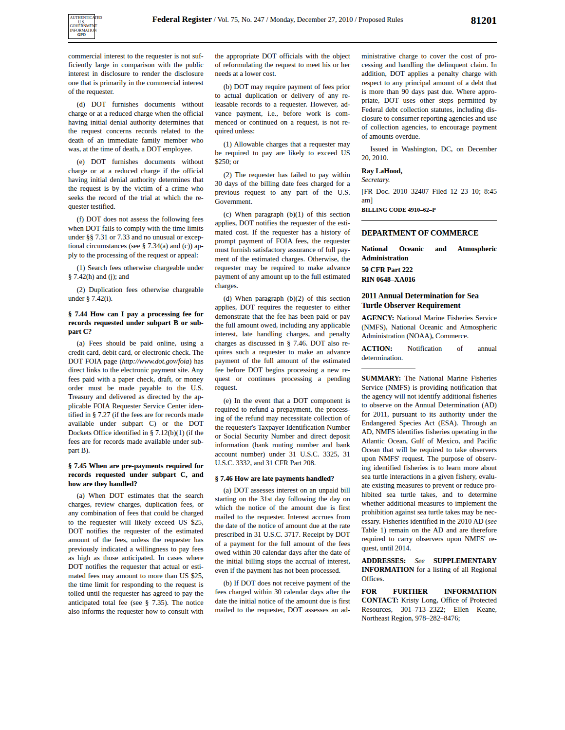AUTHENTICATED
U.S. GOVERNMENT
INFORMATION
GPO
Federal Register / Vol. 75, No. 247 / Monday, December 27, 2010 / Proposed Rules
81201
commercial interest to the requester is not sufficiently large in comparison with the public interest in disclosure to render the disclosure one that is primarily in the commercial interest of the requester.
(d) DOT furnishes documents without charge or at a reduced charge when the official having initial denial authority determines that the request concerns records related to the death of an immediate family member who was, at the time of death, a DOT employee.
(e) DOT furnishes documents without charge or at a reduced charge if the official having initial denial authority determines that the request is by the victim of a crime who seeks the record of the trial at which the requester testified.
(f) DOT does not assess the following fees when DOT fails to comply with the time limits under §§ 7.31 or 7.33 and no unusual or exceptional circumstances (see § 7.34(a) and (c)) apply to the processing of the request or appeal:
(1) Search fees otherwise chargeable under § 7.42(h) and (j); and
(2) Duplication fees otherwise chargeable under § 7.42(i).
§ 7.44 How can I pay a processing fee for records requested under subpart B or subpart C?
(a) Fees should be paid online, using a credit card, debit card, or electronic check. The DOT FOIA page (http://www.dot.gov/foia) has direct links to the electronic payment site. Any fees paid with a paper check, draft, or money order must be made payable to the U.S. Treasury and delivered as directed by the applicable FOIA Requester Service Center identified in § 7.27 (if the fees are for records made available under subpart C) or the DOT Dockets Office identified in § 7.12(b)(1) (if the fees are for records made available under subpart B).
§ 7.45 When are pre-payments required for records requested under subpart C, and how are they handled?
(a) When DOT estimates that the search charges, review charges, duplication fees, or any combination of fees that could be charged to the requester will likely exceed US $25, DOT notifies the requester of the estimated amount of the fees, unless the requester has previously indicated a willingness to pay fees as high as those anticipated. In cases where DOT notifies the requester that actual or estimated fees may amount to more than US $25, the time limit for responding to the request is tolled until the requester has agreed to pay the anticipated total fee (see § 7.35). The notice also informs the requester how to consult with the appropriate DOT officials with the object of reformulating the request to meet his or her needs at a lower cost.
(b) DOT may require payment of fees prior to actual duplication or delivery of any releasable records to a requester. However, advance payment, i.e., before work is commenced or continued on a request, is not required unless:
(1) Allowable charges that a requester may be required to pay are likely to exceed US $250; or
(2) The requester has failed to pay within 30 days of the billing date fees charged for a previous request to any part of the U.S. Government.
(c) When paragraph (b)(1) of this section applies, DOT notifies the requester of the estimated cost. If the requester has a history of prompt payment of FOIA fees, the requester must furnish satisfactory assurance of full payment of the estimated charges. Otherwise, the requester may be required to make advance payment of any amount up to the full estimated charges.
(d) When paragraph (b)(2) of this section applies, DOT requires the requester to either demonstrate that the fee has been paid or pay the full amount owed, including any applicable interest, late handling charges, and penalty charges as discussed in § 7.46. DOT also requires such a requester to make an advance payment of the full amount of the estimated fee before DOT begins processing a new request or continues processing a pending request.
(e) In the event that a DOT component is required to refund a prepayment, the processing of the refund may necessitate collection of the requester's Taxpayer Identification Number or Social Security Number and direct deposit information (bank routing number and bank account number) under 31 U.S.C. 3325, 31 U.S.C. 3332, and 31 CFR Part 208.
§ 7.46 How are late payments handled?
(a) DOT assesses interest on an unpaid bill starting on the 31st day following the day on which the notice of the amount due is first mailed to the requester. Interest accrues from the date of the notice of amount due at the rate prescribed in 31 U.S.C. 3717. Receipt by DOT of a payment for the full amount of the fees owed within 30 calendar days after the date of the initial billing stops the accrual of interest, even if the payment has not been processed.
(b) If DOT does not receive payment of the fees charged within 30 calendar days after the date the initial notice of the amount due is first mailed to the requester, DOT assesses an administrative charge to cover the cost of processing and handling the delinquent claim. In addition, DOT applies a penalty charge with respect to any principal amount of a debt that is more than 90 days past due. Where appropriate, DOT uses other steps permitted by Federal debt collection statutes, including disclosure to consumer reporting agencies and use of collection agencies, to encourage payment of amounts overdue.
Issued in Washington, DC, on December 20, 2010.
Ray LaHood,
Secretary.
[FR Doc. 2010–32407 Filed 12–23–10; 8:45 am]
BILLING CODE 4910–62–P
DEPARTMENT OF COMMERCE
National Oceanic and Atmospheric Administration
50 CFR Part 222
RIN 0648–XA016
2011 Annual Determination for Sea Turtle Observer Requirement
AGENCY: National Marine Fisheries Service (NMFS), National Oceanic and Atmospheric Administration (NOAA), Commerce.
ACTION: Notification of annual determination.
SUMMARY: The National Marine Fisheries Service (NMFS) is providing notification that the agency will not identify additional fisheries to observe on the Annual Determination (AD) for 2011, pursuant to its authority under the Endangered Species Act (ESA). Through an AD, NMFS identifies fisheries operating in the Atlantic Ocean, Gulf of Mexico, and Pacific Ocean that will be required to take observers upon NMFS' request. The purpose of observing identified fisheries is to learn more about sea turtle interactions in a given fishery, evaluate existing measures to prevent or reduce prohibited sea turtle takes, and to determine whether additional measures to implement the prohibition against sea turtle takes may be necessary. Fisheries identified in the 2010 AD (see Table 1) remain on the AD and are therefore required to carry observers upon NMFS' request, until 2014.
ADDRESSES: See SUPPLEMENTARY INFORMATION for a listing of all Regional Offices.
FOR FURTHER INFORMATION CONTACT: Kristy Long, Office of Protected Resources, 301–713–2322; Ellen Keane, Northeast Region, 978–282–8476;